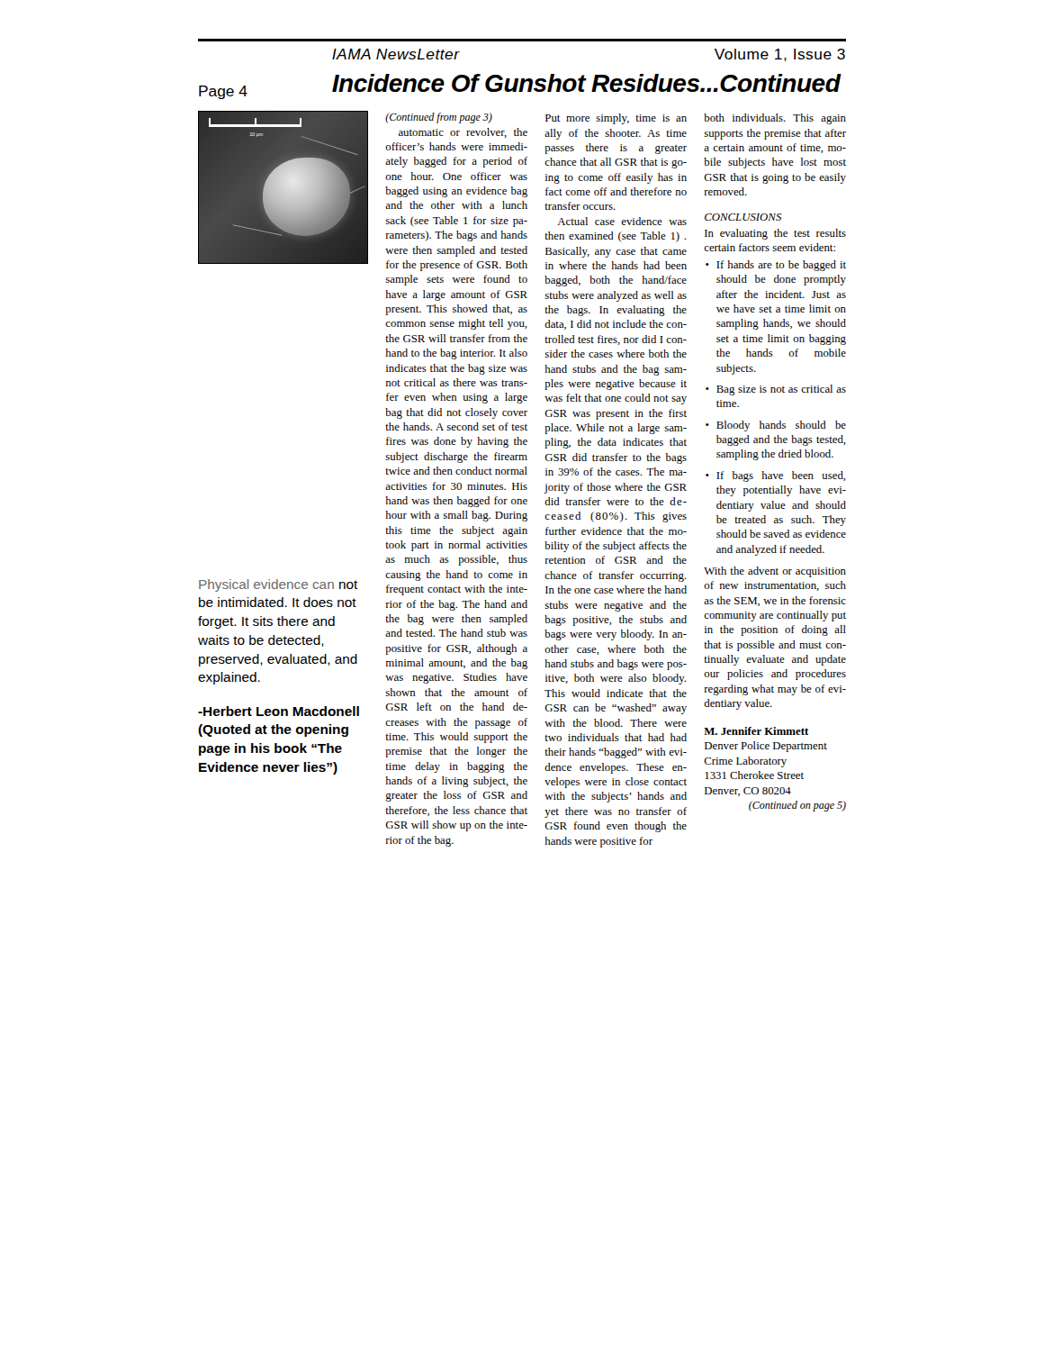IAMA NewsLetter Volume 1, Issue 3
Page 4
Incidence Of Gunshot Residues...Continued
10 µm
Physical evidence can not be intimidated. It does not forget. It sits there and waits to be detected, preserved, evaluated, and explained. -Herbert Leon Macdonell (Quoted at the opening page in his book “The Evidence never lies”)
(Continued from page 3)
automatic or revolver, the officer’s hands were immediately bagged for a period of one hour. One officer was bagged using an evidence bag and the other with a lunch sack (see Table 1 for size parameters). The bags and hands were then sampled and tested for the presence of GSR. Both sample sets were found to have a large amount of GSR present. This showed that, as common sense might tell you, the GSR will transfer from the hand to the bag interior. It also indicates that the bag size was not critical as there was transfer even when using a large bag that did not closely cover the hands. A second set of test fires was done by having the subject discharge the firearm twice and then conduct normal activities for 30 minutes. His hand was then bagged for one hour with a small bag. During this time the subject again took part in normal activities as much as possible, thus causing the hand to come in frequent contact with the interior of the bag. The hand and the bag were then sampled and tested. The hand stub was positive for GSR, although a minimal amount, and the bag was negative. Studies have shown that the amount of GSR left on the hand decreases with the passage of time. This would support the premise that the longer the time delay in bagging the hands of a living subject, the greater the loss of GSR and therefore, the less chance that GSR will show up on the interior of the bag.
Put more simply, time is an ally of the shooter. As time passes there is a greater chance that all GSR that is going to come off easily has in fact come off and therefore no transfer occurs.
Actual case evidence was then examined (see Table 1) . Basically, any case that came in where the hands had been bagged, both the hand/face stubs were analyzed as well as the bags. In evaluating the data, I did not include the controlled test fires, nor did I consider the cases where both the hand stubs and the bag samples were negative because it was felt that one could not say GSR was present in the first place. While not a large sampling, the data indicates that GSR did transfer to the bags in 39% of the cases. The majority of those where the GSR did transfer were to the deceased (80%). This gives further evidence that the mobility of the subject affects the retention of GSR and the chance of transfer occurring. In the one case where the hand stubs were negative and the bags positive, the stubs and bags were very bloody. In another case, where both the hand stubs and bags were positive, both were also bloody. This would indicate that the GSR can be “washed” away with the blood. There were two individuals that had had their hands “bagged” with evidence envelopes. These envelopes were in close contact with the subjects’ hands and yet there was no transfer of GSR found even though the hands were positive for
both individuals. This again supports the premise that after a certain amount of time, mobile subjects have lost most GSR that is going to be easily removed.
CONCLUSIONS
In evaluating the test results certain factors seem evident:
If hands are to be bagged it should be done promptly after the incident. Just as we have set a time limit on sampling hands, we should set a time limit on bagging the hands of mobile subjects.
Bag size is not as critical as time.
Bloody hands should be bagged and the bags tested, sampling the dried blood.
If bags have been used, they potentially have evidentiary value and should be treated as such. They should be saved as evidence and analyzed if needed.
With the advent or acquisition of new instrumentation, such as the SEM, we in the forensic community are continually put in the position of doing all that is possible and must continually evaluate and update our policies and procedures regarding what may be of evidentiary value.
M. Jennifer Kimmett
Denver Police Department
Crime Laboratory
1331 Cherokee Street
Denver, CO 80204
(Continued on page 5)